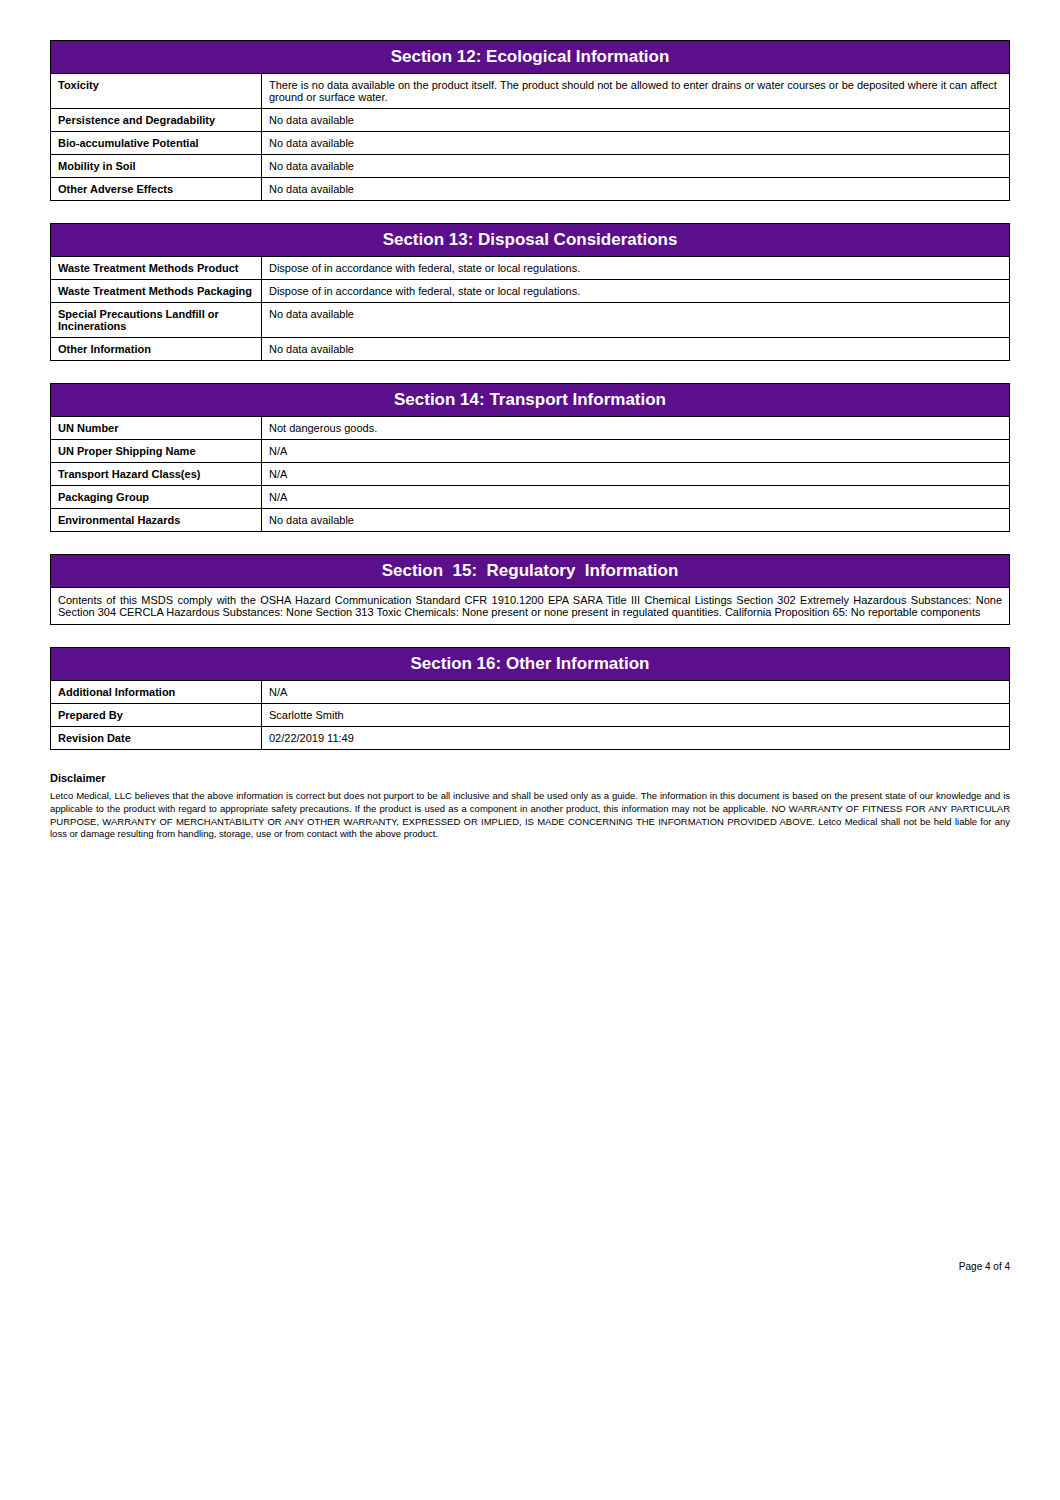| Section 12: Ecological Information |
| --- |
| Toxicity | There is no data available on the product itself. The product should not be allowed to enter drains or water courses or be deposited where it can affect ground or surface water. |
| Persistence and Degradability | No data available |
| Bio-accumulative Potential | No data available |
| Mobility in Soil | No data available |
| Other Adverse Effects | No data available |
| Section 13: Disposal Considerations |
| --- |
| Waste Treatment Methods Product | Dispose of in accordance with federal, state or local regulations. |
| Waste Treatment Methods Packaging | Dispose of in accordance with federal, state or local regulations. |
| Special Precautions Landfill or Incinerations | No data available |
| Other Information | No data available |
| Section 14: Transport Information |
| --- |
| UN Number | Not dangerous goods. |
| UN Proper Shipping Name | N/A |
| Transport Hazard Class(es) | N/A |
| Packaging Group | N/A |
| Environmental Hazards | No data available |
| Section 15: Regulatory Information |
| --- |
| Contents of this MSDS comply with the OSHA Hazard Communication Standard CFR 1910.1200 EPA SARA Title III Chemical Listings Section 302 Extremely Hazardous Substances: None Section 304 CERCLA Hazardous Substances: None Section 313 Toxic Chemicals: None present or none present in regulated quantities. California Proposition 65: No reportable components |
| Section 16: Other Information |
| --- |
| Additional Information | N/A |
| Prepared By | Scarlotte Smith |
| Revision Date | 02/22/2019 11:49 |
Disclaimer
Letco Medical, LLC believes that the above information is correct but does not purport to be all inclusive and shall be used only as a guide. The information in this document is based on the present state of our knowledge and is applicable to the product with regard to appropriate safety precautions. If the product is used as a component in another product, this information may not be applicable. NO WARRANTY OF FITNESS FOR ANY PARTICULAR PURPOSE, WARRANTY OF MERCHANTABILITY OR ANY OTHER WARRANTY, EXPRESSED OR IMPLIED, IS MADE CONCERNING THE INFORMATION PROVIDED ABOVE. Letco Medical shall not be held liable for any loss or damage resulting from handling, storage, use or from contact with the above product.
Page 4 of 4